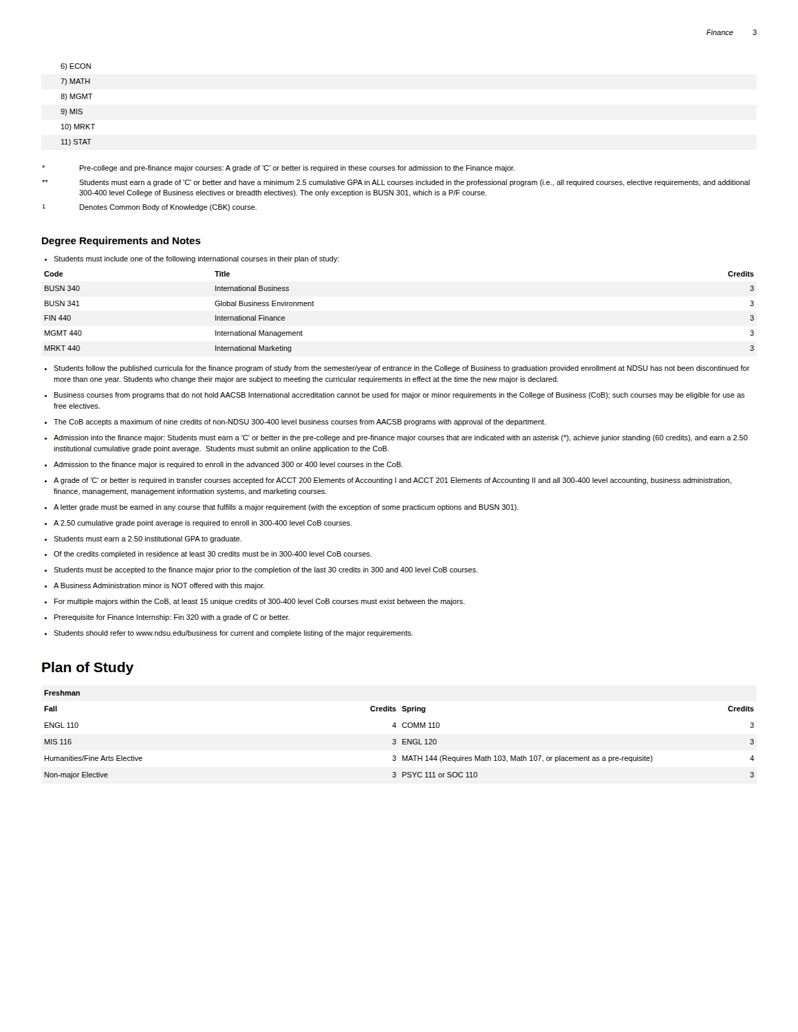Finance 3
| 6) ECON |
| 7) MATH |
| 8) MGMT |
| 9) MIS |
| 10) MRKT |
| 11) STAT |
| * | Pre-college and pre-finance major courses: A grade of 'C' or better is required in these courses for admission to the Finance major. |
| ** | Students must earn a grade of 'C' or better and have a minimum 2.5 cumulative GPA in ALL courses included in the professional program (i.e., all required courses, elective requirements, and additional 300-400 level College of Business electives or breadth electives). The only exception is BUSN 301, which is a P/F course. |
| 1 | Denotes Common Body of Knowledge (CBK) course. |
Degree Requirements and Notes
Students must include one of the following international courses in their plan of study:
| Code | Title | Credits |
| --- | --- | --- |
| BUSN 340 | International Business | 3 |
| BUSN 341 | Global Business Environment | 3 |
| FIN 440 | International Finance | 3 |
| MGMT 440 | International Management | 3 |
| MRKT 440 | International Marketing | 3 |
Students follow the published curricula for the finance program of study from the semester/year of entrance in the College of Business to graduation provided enrollment at NDSU has not been discontinued for more than one year. Students who change their major are subject to meeting the curricular requirements in effect at the time the new major is declared.
Business courses from programs that do not hold AACSB International accreditation cannot be used for major or minor requirements in the College of Business (CoB); such courses may be eligible for use as free electives.
The CoB accepts a maximum of nine credits of non-NDSU 300-400 level business courses from AACSB programs with approval of the department.
Admission into the finance major: Students must earn a 'C' or better in the pre-college and pre-finance major courses that are indicated with an asterisk (*), achieve junior standing (60 credits), and earn a 2.50 institutional cumulative grade point average. Students must submit an online application to the CoB.
Admission to the finance major is required to enroll in the advanced 300 or 400 level courses in the CoB.
A grade of 'C' or better is required in transfer courses accepted for ACCT 200 Elements of Accounting I and ACCT 201 Elements of Accounting II and all 300-400 level accounting, business administration, finance, management, management information systems, and marketing courses.
A letter grade must be earned in any course that fulfills a major requirement (with the exception of some practicum options and BUSN 301).
A 2.50 cumulative grade point average is required to enroll in 300-400 level CoB courses.
Students must earn a 2.50 institutional GPA to graduate.
Of the credits completed in residence at least 30 credits must be in 300-400 level CoB courses.
Students must be accepted to the finance major prior to the completion of the last 30 credits in 300 and 400 level CoB courses.
A Business Administration minor is NOT offered with this major.
For multiple majors within the CoB, at least 15 unique credits of 300-400 level CoB courses must exist between the majors.
Prerequisite for Finance Internship: Fin 320 with a grade of C or better.
Students should refer to www.ndsu.edu/business for current and complete listing of the major requirements.
Plan of Study
| Freshman |
| Fall | Credits | Spring | Credits |
| ENGL 110 | 4 | COMM 110 | 3 |
| MIS 116 | 3 | ENGL 120 | 3 |
| Humanities/Fine Arts Elective | 3 | MATH 144 (Requires Math 103, Math 107, or placement as a pre-requisite) | 4 |
| Non-major Elective | 3 | PSYC 111 or SOC 110 | 3 |